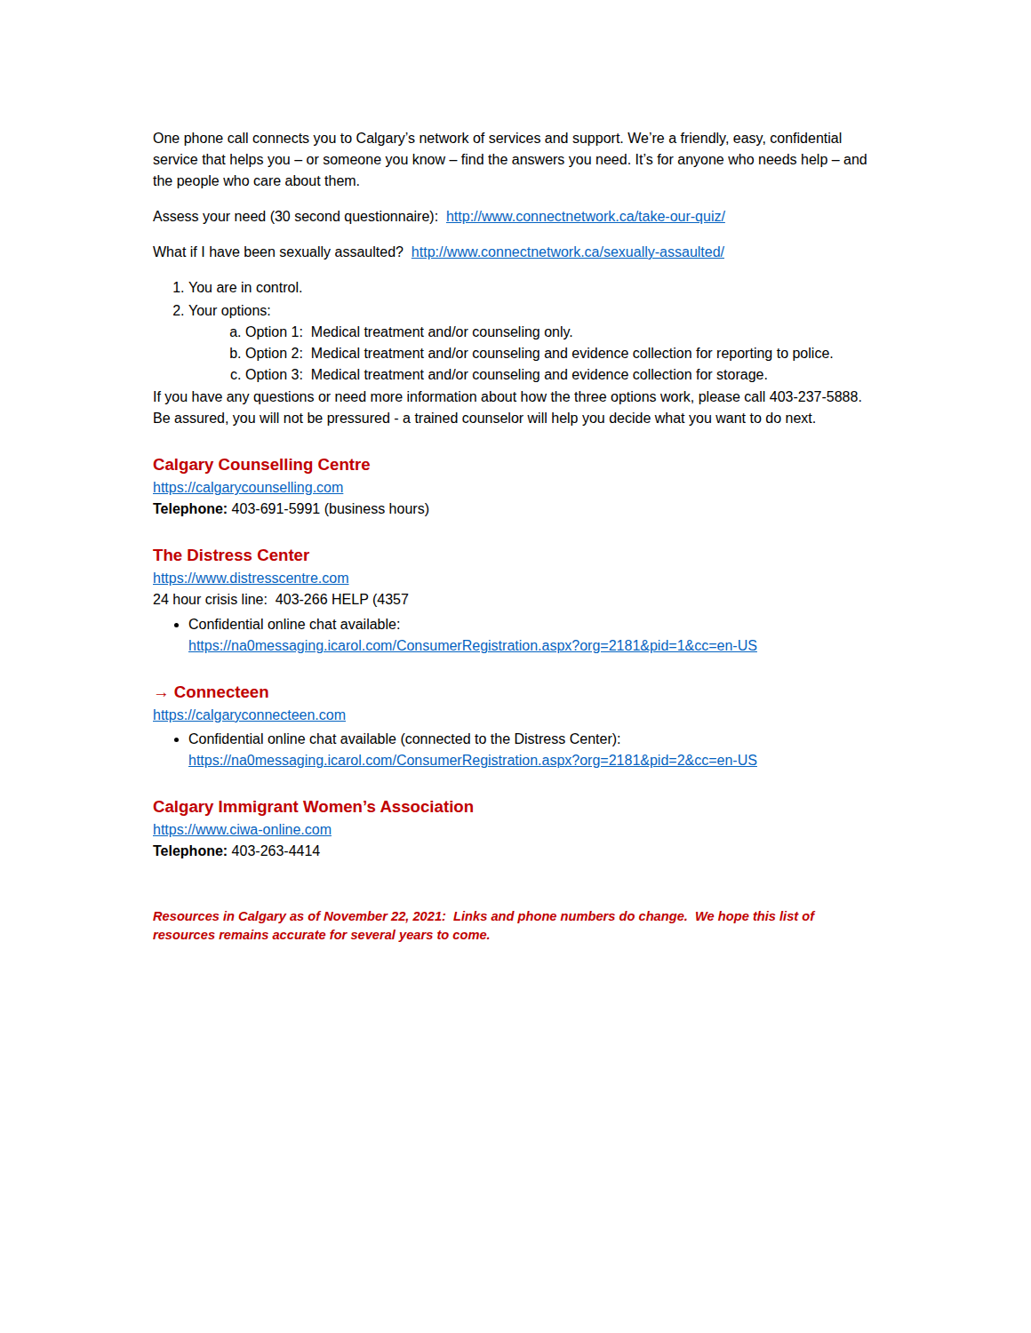One phone call connects you to Calgary’s network of services and support. We’re a friendly, easy, confidential service that helps you – or someone you know – find the answers you need. It’s for anyone who needs help – and the people who care about them.
Assess your need (30 second questionnaire): http://www.connectnetwork.ca/take-our-quiz/
What if I have been sexually assaulted? http://www.connectnetwork.ca/sexually-assaulted/
You are in control.
Your options:
Option 1: Medical treatment and/or counseling only.
Option 2: Medical treatment and/or counseling and evidence collection for reporting to police.
Option 3: Medical treatment and/or counseling and evidence collection for storage.
If you have any questions or need more information about how the three options work, please call 403-237-5888. Be assured, you will not be pressured - a trained counselor will help you decide what you want to do next.
Calgary Counselling Centre
https://calgarycounselling.com
Telephone: 403-691-5991 (business hours)
The Distress Center
https://www.distresscentre.com
24 hour crisis line: 403-266 HELP (4357
Confidential online chat available:
https://na0messaging.icarol.com/ConsumerRegistration.aspx?org=2181&pid=1&cc=en-US
Connecteen
https://calgaryconnecteen.com
Confidential online chat available (connected to the Distress Center):
https://na0messaging.icarol.com/ConsumerRegistration.aspx?org=2181&pid=2&cc=en-US
Calgary Immigrant Women’s Association
https://www.ciwa-online.com
Telephone: 403-263-4414
Resources in Calgary as of November 22, 2021: Links and phone numbers do change. We hope this list of resources remains accurate for several years to come.